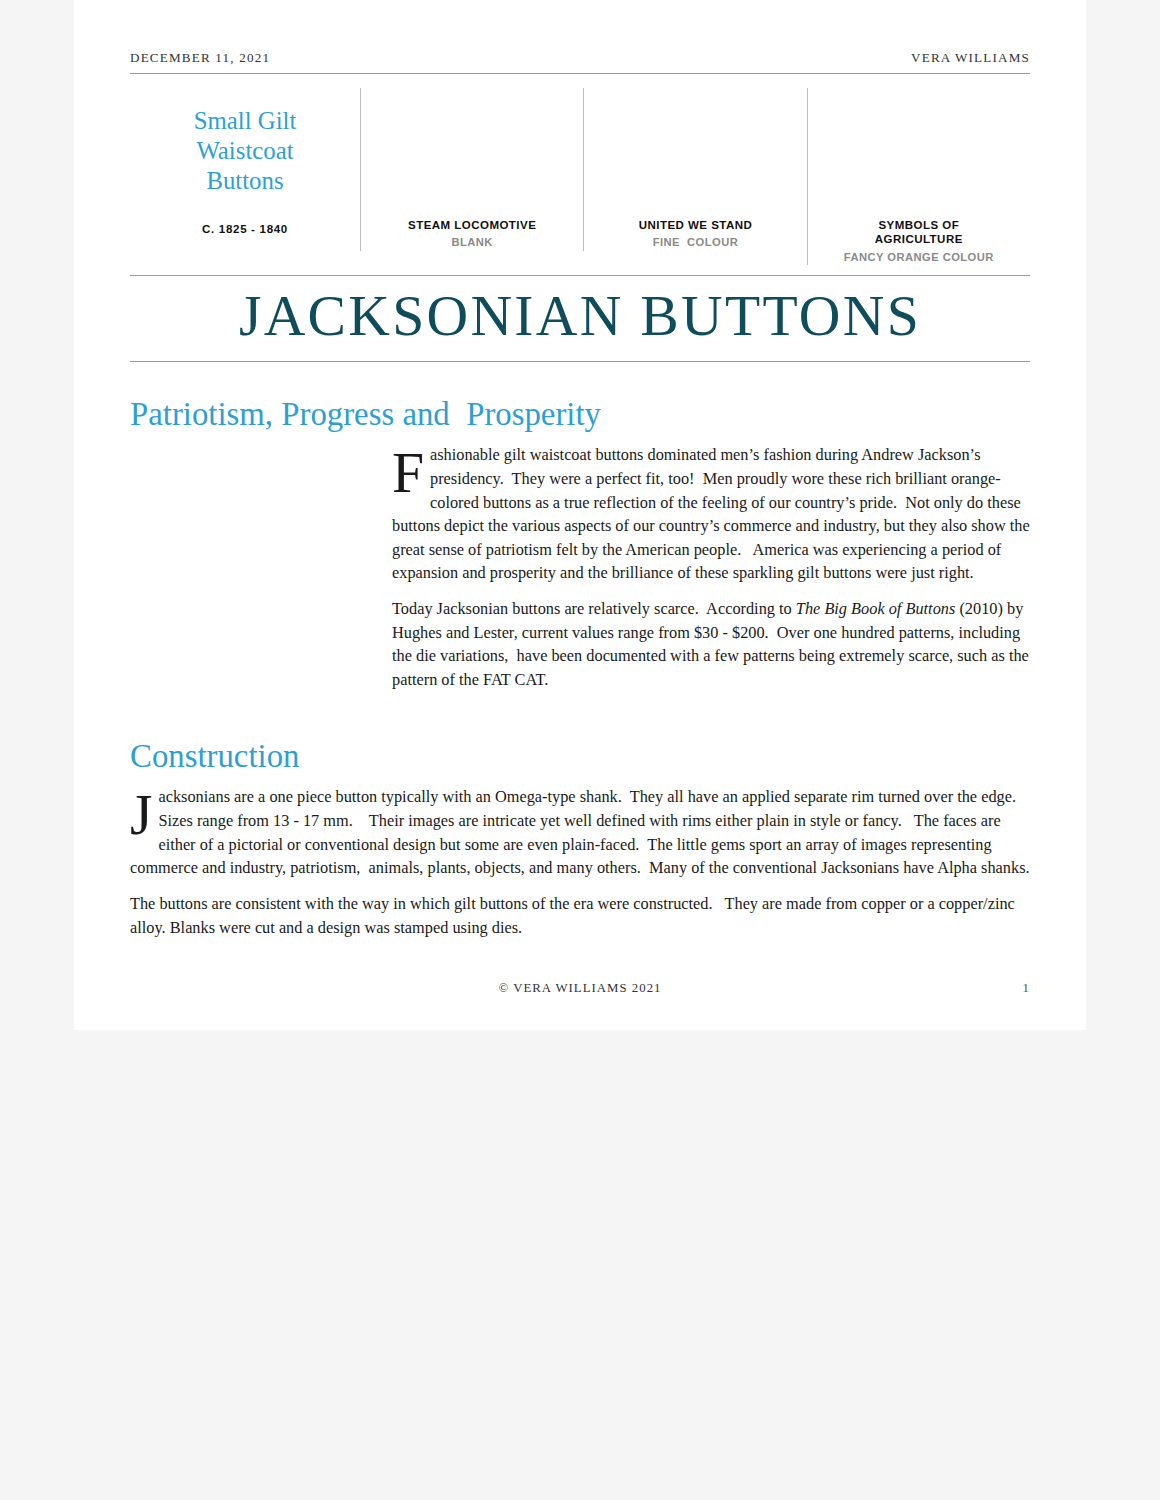DECEMBER 11, 2021 VERA WILLIAMS
Small Gilt
Waistcoat
Buttons
C. 1825 - 1840
STEAM LOCOMOTIVE
BLANK
UNITED WE STAND
FINE COLOUR
SYMBOLS OF
AGRICULTURE
FANCY ORANGE COLOUR
JACKSONIAN BUTTONS
Patriotism, Progress and Prosperity
Fashionable gilt waistcoat buttons dominated men’s fashion during Andrew Jackson’s presidency. They were a perfect fit, too! Men proudly wore these rich brilliant orange-colored buttons as a true reflection of the feeling of our country’s pride. Not only do these buttons depict the various aspects of our country’s commerce and industry, but they also show the great sense of patriotism felt by the American people. America was experiencing a period of expansion and prosperity and the brilliance of these sparkling gilt buttons were just right.
Today Jacksonian buttons are relatively scarce. According to The Big Book of Buttons (2010) by Hughes and Lester, current values range from $30 - $200. Over one hundred patterns, including the die variations, have been documented with a few patterns being extremely scarce, such as the pattern of the FAT CAT.
Construction
Jacksonians are a one piece button typically with an Omega-type shank. They all have an applied separate rim turned over the edge. Sizes range from 13 - 17 mm. Their images are intricate yet well defined with rims either plain in style or fancy. The faces are either of a pictorial or conventional design but some are even plain-faced. The little gems sport an array of images representing commerce and industry, patriotism, animals, plants, objects, and many others. Many of the conventional Jacksonians have Alpha shanks.
The buttons are consistent with the way in which gilt buttons of the era were constructed. They are made from copper or a copper/zinc alloy. Blanks were cut and a design was stamped using dies.
© VERA WILLIAMS 2021 1